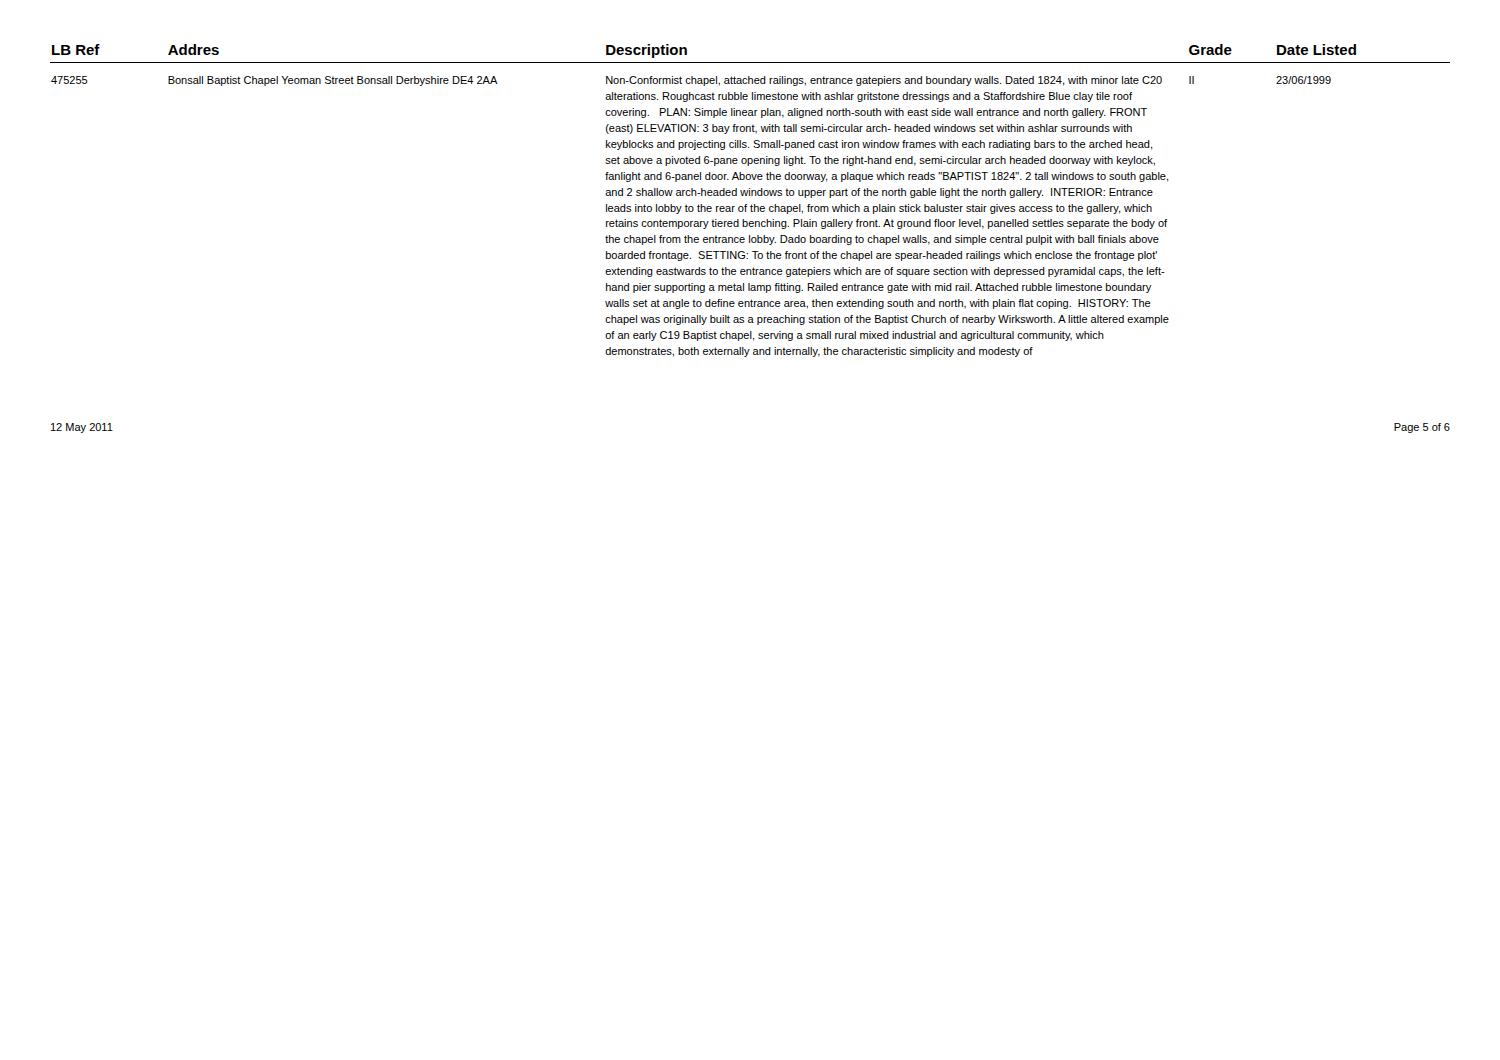| LB Ref | Addres | Description | Grade | Date Listed |
| --- | --- | --- | --- | --- |
| 475255 | Bonsall Baptist Chapel Yeoman Street Bonsall Derbyshire DE4 2AA | Non-Conformist chapel, attached railings, entrance gatepiers and boundary walls. Dated 1824, with minor late C20 alterations. Roughcast rubble limestone with ashlar gritstone dressings and a Staffordshire Blue clay tile roof covering. PLAN: Simple linear plan, aligned north-south with east side wall entrance and north gallery. FRONT (east) ELEVATION: 3 bay front, with tall semi-circular arch- headed windows set within ashlar surrounds with keyblocks and projecting cills. Small-paned cast iron window frames with each radiating bars to the arched head, set above a pivoted 6-pane opening light. To the right-hand end, semi-circular arch headed doorway with keylock, fanlight and 6-panel door. Above the doorway, a plaque which reads "BAPTIST 1824". 2 tall windows to south gable, and 2 shallow arch-headed windows to upper part of the north gable light the north gallery. INTERIOR: Entrance leads into lobby to the rear of the chapel, from which a plain stick baluster stair gives access to the gallery, which retains contemporary tiered benching. Plain gallery front. At ground floor level, panelled settles separate the body of the chapel from the entrance lobby. Dado boarding to chapel walls, and simple central pulpit with ball finials above boarded frontage. SETTING: To the front of the chapel are spear-headed railings which enclose the frontage plot' extending eastwards to the entrance gatepiers which are of square section with depressed pyramidal caps, the left-hand pier supporting a metal lamp fitting. Railed entrance gate with mid rail. Attached rubble limestone boundary walls set at angle to define entrance area, then extending south and north, with plain flat coping. HISTORY: The chapel was originally built as a preaching station of the Baptist Church of nearby Wirksworth. A little altered example of an early C19 Baptist chapel, serving a small rural mixed industrial and agricultural community, which demonstrates, both externally and internally, the characteristic simplicity and modesty of | II | 23/06/1999 |
12 May 2011 Page 5 of 6